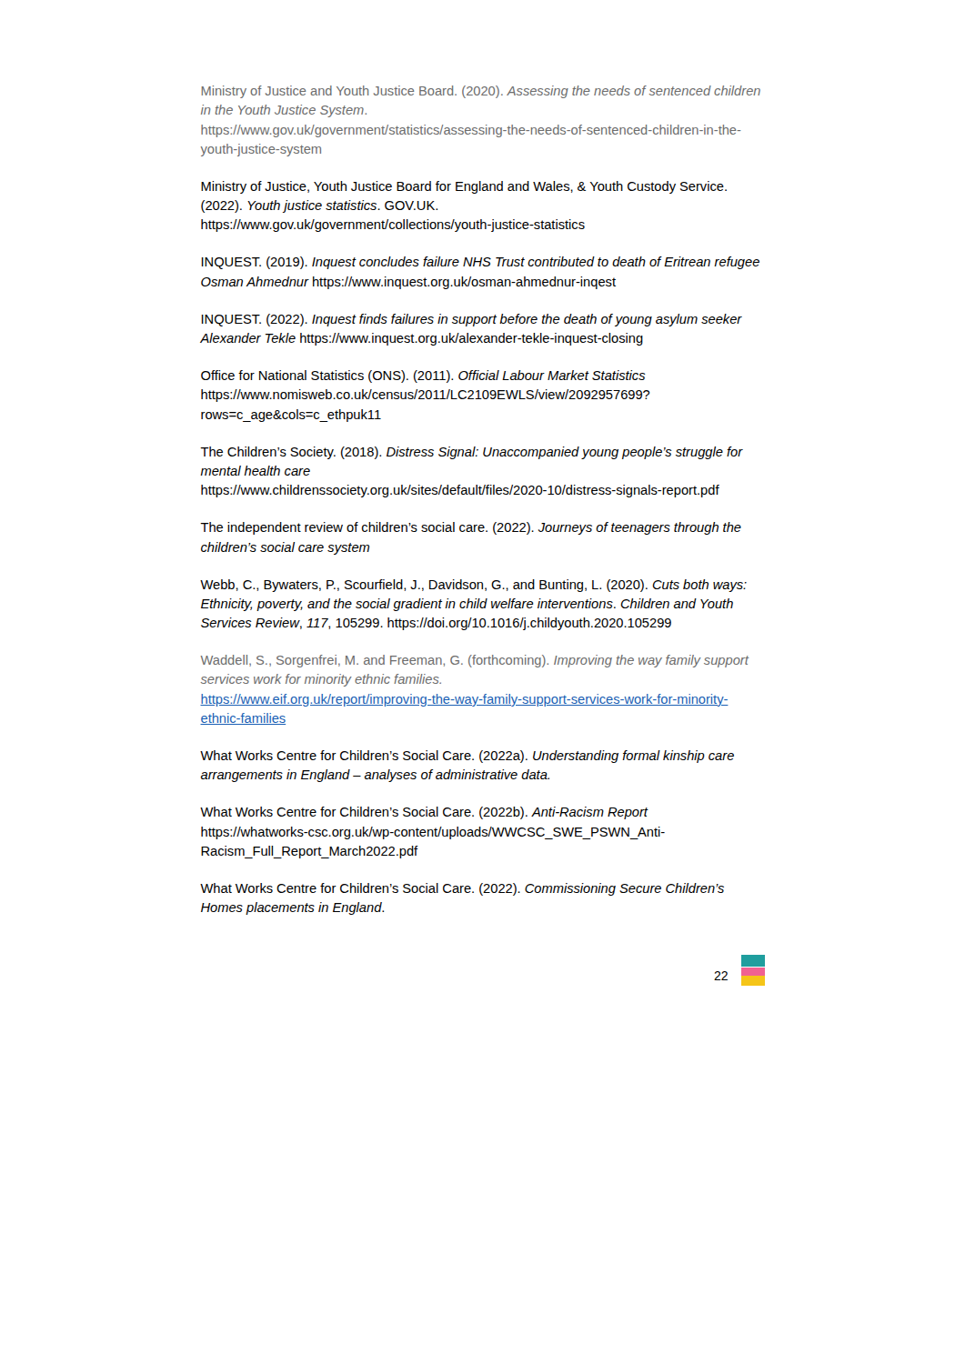Ministry of Justice and Youth Justice Board. (2020). Assessing the needs of sentenced children in the Youth Justice System.
https://www.gov.uk/government/statistics/assessing-the-needs-of-sentenced-children-in-the-youth-justice-system
Ministry of Justice, Youth Justice Board for England and Wales, & Youth Custody Service. (2022). Youth justice statistics. GOV.UK.
https://www.gov.uk/government/collections/youth-justice-statistics
INQUEST. (2019). Inquest concludes failure NHS Trust contributed to death of Eritrean refugee Osman Ahmednur https://www.inquest.org.uk/osman-ahmednur-inqest
INQUEST. (2022). Inquest finds failures in support before the death of young asylum seeker Alexander Tekle https://www.inquest.org.uk/alexander-tekle-inquest-closing
Office for National Statistics (ONS). (2011). Official Labour Market Statistics https://www.nomisweb.co.uk/census/2011/LC2109EWLS/view/2092957699?rows=c_age&cols=c_ethpuk11
The Children’s Society. (2018). Distress Signal: Unaccompanied young people’s struggle for mental health care
https://www.childrenssociety.org.uk/sites/default/files/2020-10/distress-signals-report.pdf
The independent review of children’s social care. (2022). Journeys of teenagers through the children’s social care system
Webb, C., Bywaters, P., Scourfield, J., Davidson, G., and Bunting, L. (2020). Cuts both ways: Ethnicity, poverty, and the social gradient in child welfare interventions. Children and Youth Services Review, 117, 105299. https://doi.org/10.1016/j.childyouth.2020.105299
Waddell, S., Sorgenfrei, M. and Freeman, G. (forthcoming). Improving the way family support services work for minority ethnic families.
https://www.eif.org.uk/report/improving-the-way-family-support-services-work-for-minority-ethnic-families
What Works Centre for Children’s Social Care. (2022a). Understanding formal kinship care arrangements in England – analyses of administrative data.
What Works Centre for Children’s Social Care. (2022b). Anti-Racism Report
https://whatworks-csc.org.uk/wp-content/uploads/WWCSC_SWE_PSWN_Anti-Racism_Full_Report_March2022.pdf
What Works Centre for Children’s Social Care. (2022). Commissioning Secure Children’s Homes placements in England.
22